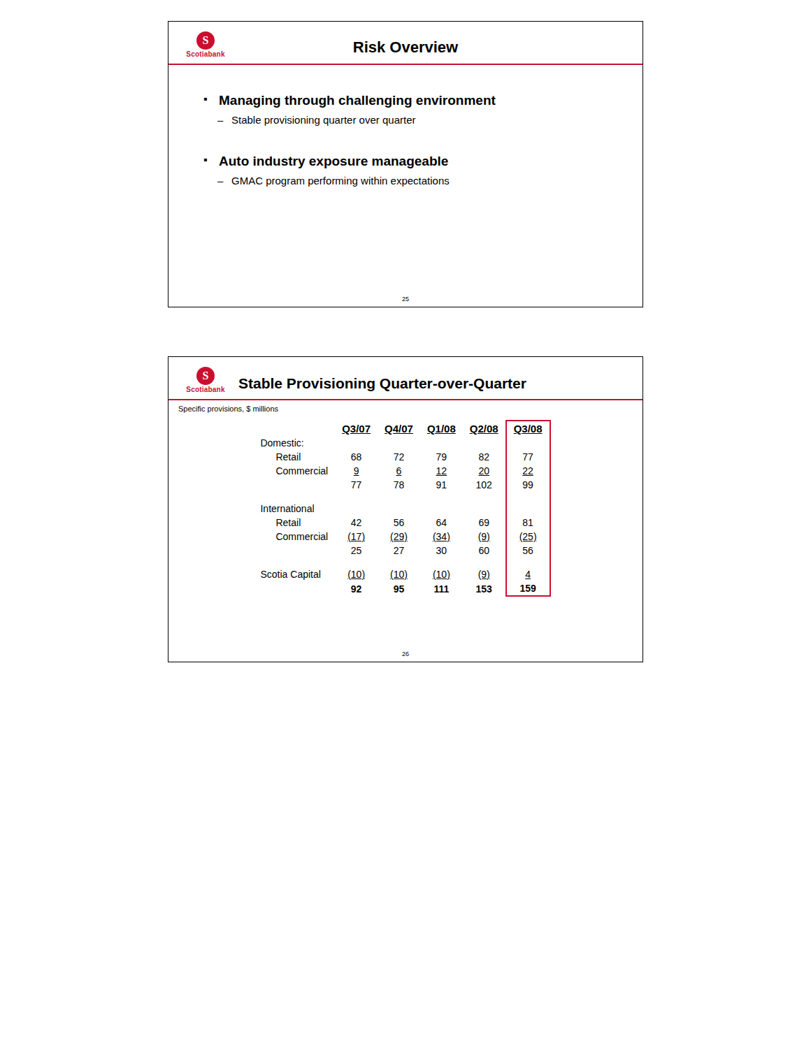S Scotiabank
Risk Overview
Managing through challenging environment
Stable provisioning quarter over quarter
Auto industry exposure manageable
GMAC program performing within expectations
25
S Scotiabank
Stable Provisioning Quarter-over-Quarter
Specific provisions, $ millions
| | Q3/07 | Q4/07 | Q1/08 | Q2/08 | Q3/08 |
| --- | --- | --- | --- | --- | --- |
| Domestic: | | | | | |
| Retail | 68 | 72 | 79 | 82 | 77 |
| Commercial | 9 | 6 | 12 | 20 | 22 |
| | 77 | 78 | 91 | 102 | 99 |
| International | | | | | |
| Retail | 42 | 56 | 64 | 69 | 81 |
| Commercial | (17) | (29) | (34) | (9) | (25) |
| | 25 | 27 | 30 | 60 | 56 |
| Scotia Capital | (10) | (10) | (10) | (9) | 4 |
| | 92 | 95 | 111 | 153 | 159 |
26